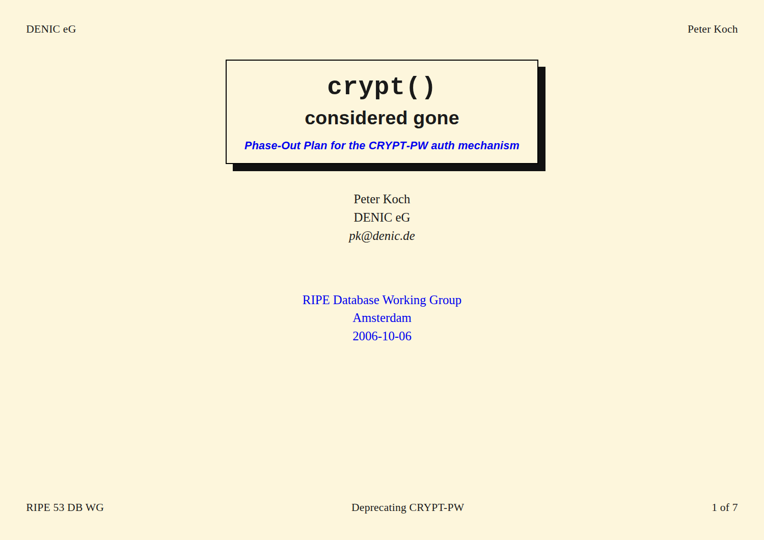DENIC eG Peter Koch
crypt()
considered gone
Phase-Out Plan for the CRYPT‑PW auth mechanism
Peter Koch
DENIC eG
pk@denic.de
RIPE Database Working Group
Amsterdam
2006-10-06
RIPE 53 DB WG Deprecating CRYPT-PW 1 of 7